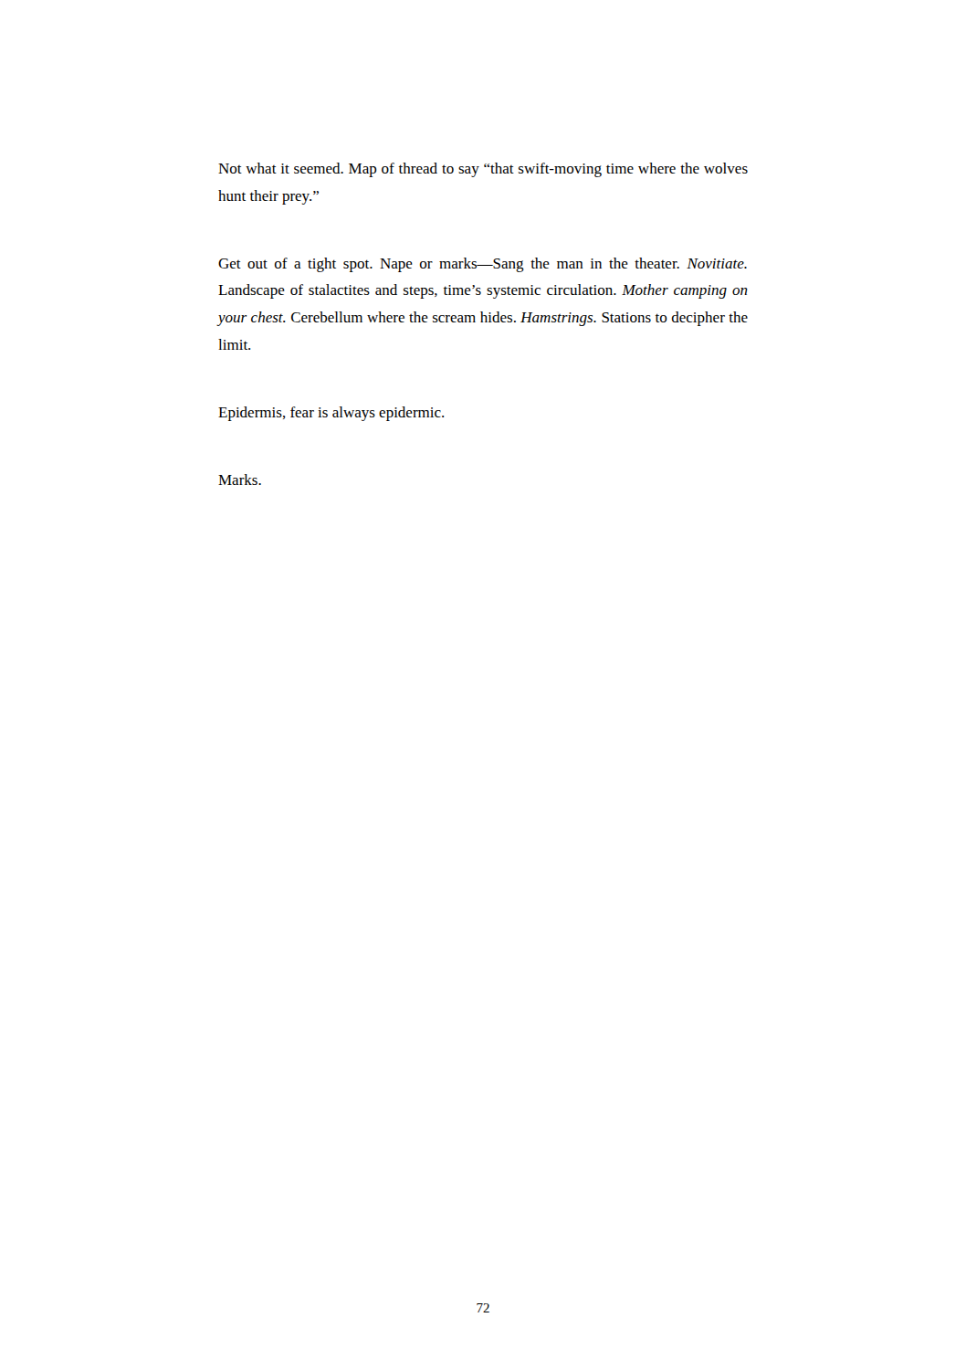Not what it seemed. Map of thread to say “that swift-moving time where the wolves hunt their prey.”
Get out of a tight spot. Nape or marks—Sang the man in the theater. Novitiate. Landscape of stalactites and steps, time’s systemic circulation. Mother camping on your chest. Cerebellum where the scream hides. Hamstrings. Stations to decipher the limit.
Epidermis, fear is always epidermic.
Marks.
72